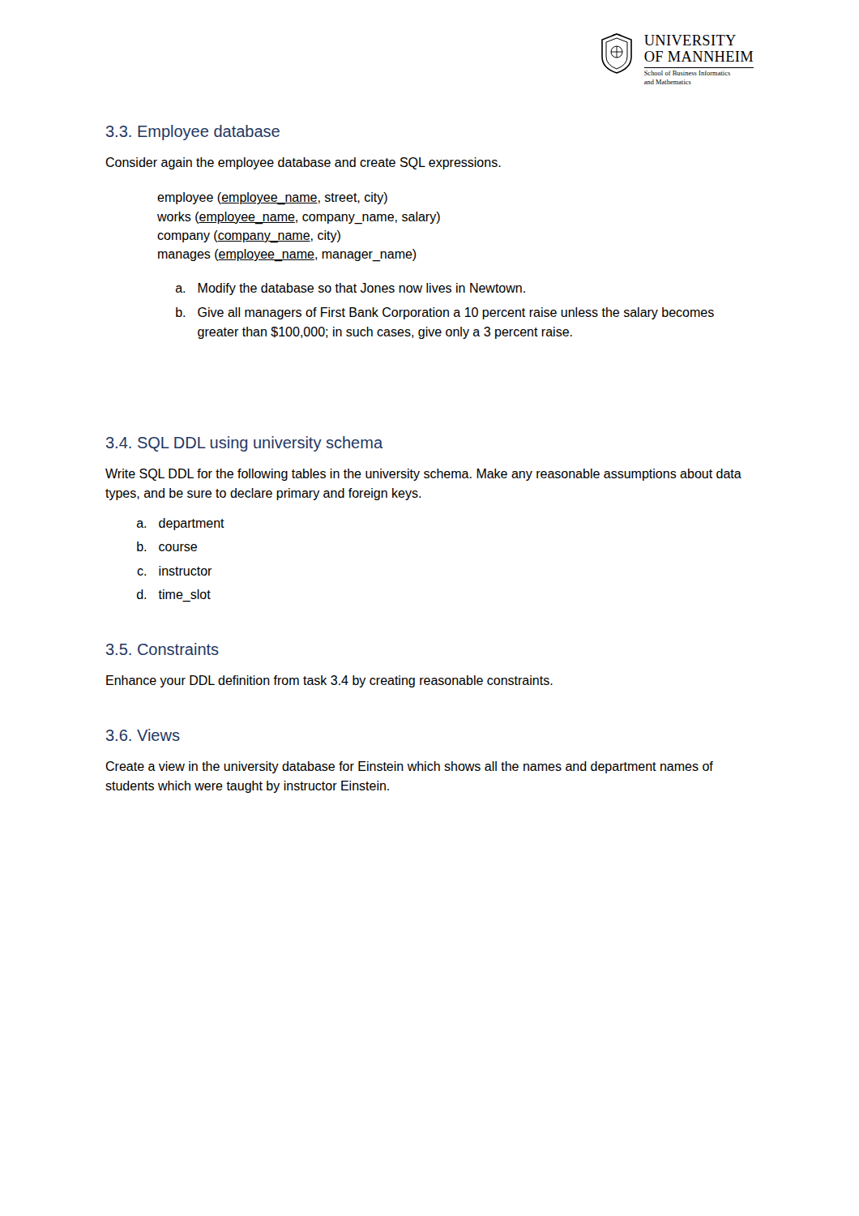UNIVERSITY
OF MANNHEIM
School of Business Informatics
and Mathematics
3.3. Employee database
Consider again the employee database and create SQL expressions.
employee (employee_name, street, city)
works (employee_name, company_name, salary)
company (company_name, city)
manages (employee_name, manager_name)
Modify the database so that Jones now lives in Newtown.
Give all managers of First Bank Corporation a 10 percent raise unless the salary becomes greater than $100,000; in such cases, give only a 3 percent raise.
3.4. SQL DDL using university schema
Write SQL DDL for the following tables in the university schema. Make any reasonable assumptions about data types, and be sure to declare primary and foreign keys.
department
course
instructor
time_slot
3.5. Constraints
Enhance your DDL definition from task 3.4 by creating reasonable constraints.
3.6. Views
Create a view in the university database for Einstein which shows all the names and department names of students which were taught by instructor Einstein.